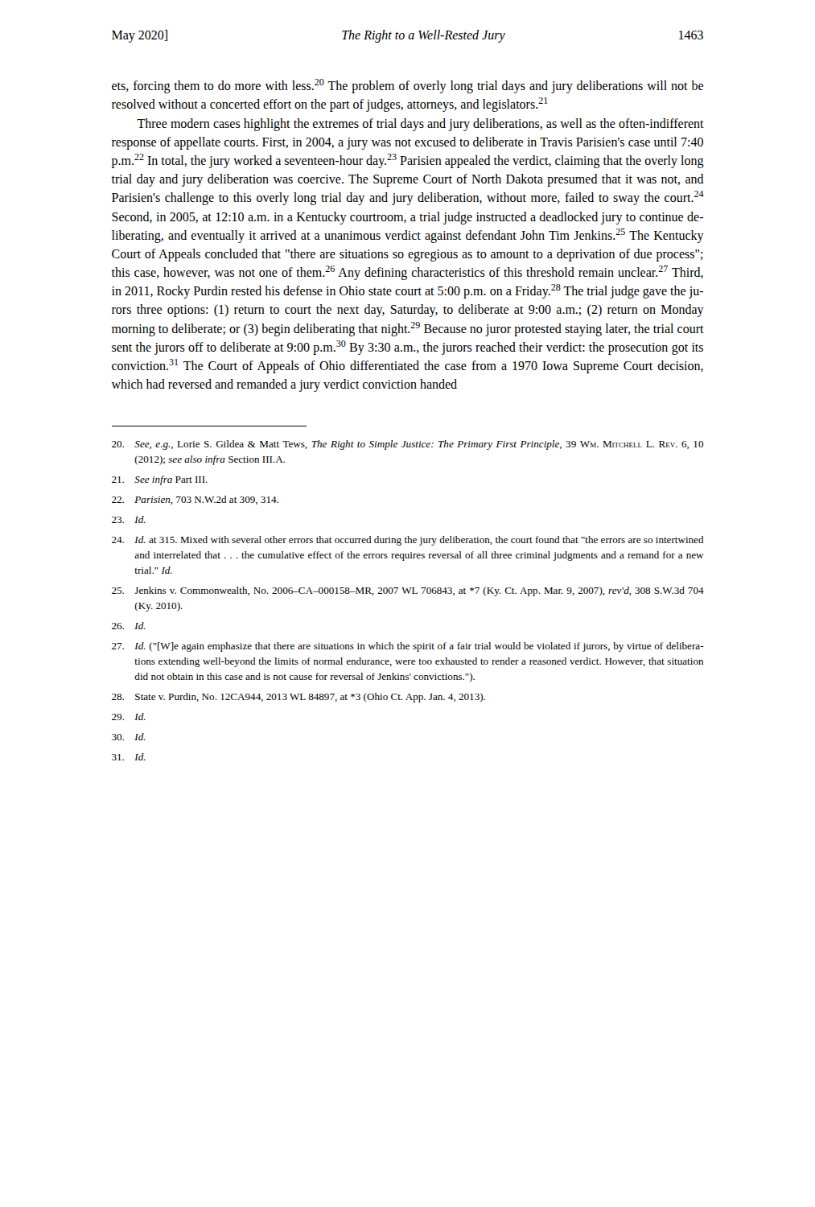May 2020] The Right to a Well-Rested Jury 1463
ets, forcing them to do more with less.20 The problem of overly long trial days and jury deliberations will not be resolved without a concerted effort on the part of judges, attorneys, and legislators.21
Three modern cases highlight the extremes of trial days and jury deliberations, as well as the often-indifferent response of appellate courts. First, in 2004, a jury was not excused to deliberate in Travis Parisien's case until 7:40 p.m.22 In total, the jury worked a seventeen-hour day.23 Parisien appealed the verdict, claiming that the overly long trial day and jury deliberation was coercive. The Supreme Court of North Dakota presumed that it was not, and Parisien's challenge to this overly long trial day and jury deliberation, without more, failed to sway the court.24 Second, in 2005, at 12:10 a.m. in a Kentucky courtroom, a trial judge instructed a deadlocked jury to continue deliberating, and eventually it arrived at a unanimous verdict against defendant John Tim Jenkins.25 The Kentucky Court of Appeals concluded that "there are situations so egregious as to amount to a deprivation of due process"; this case, however, was not one of them.26 Any defining characteristics of this threshold remain unclear.27 Third, in 2011, Rocky Purdin rested his defense in Ohio state court at 5:00 p.m. on a Friday.28 The trial judge gave the jurors three options: (1) return to court the next day, Saturday, to deliberate at 9:00 a.m.; (2) return on Monday morning to deliberate; or (3) begin deliberating that night.29 Because no juror protested staying later, the trial court sent the jurors off to deliberate at 9:00 p.m.30 By 3:30 a.m., the jurors reached their verdict: the prosecution got its conviction.31 The Court of Appeals of Ohio differentiated the case from a 1970 Iowa Supreme Court decision, which had reversed and remanded a jury verdict conviction handed
20. See, e.g., Lorie S. Gildea & Matt Tews, The Right to Simple Justice: The Primary First Principle, 39 Wm. Mitchell L. Rev. 6, 10 (2012); see also infra Section III.A.
21. See infra Part III.
22. Parisien, 703 N.W.2d at 309, 314.
23. Id.
24. Id. at 315. Mixed with several other errors that occurred during the jury deliberation, the court found that "the errors are so intertwined and interrelated that . . . the cumulative effect of the errors requires reversal of all three criminal judgments and a remand for a new trial." Id.
25. Jenkins v. Commonwealth, No. 2006–CA–000158–MR, 2007 WL 706843, at *7 (Ky. Ct. App. Mar. 9, 2007), rev'd, 308 S.W.3d 704 (Ky. 2010).
26. Id.
27. Id. ("[W]e again emphasize that there are situations in which the spirit of a fair trial would be violated if jurors, by virtue of deliberations extending well-beyond the limits of normal endurance, were too exhausted to render a reasoned verdict. However, that situation did not obtain in this case and is not cause for reversal of Jenkins' convictions.").
28. State v. Purdin, No. 12CA944, 2013 WL 84897, at *3 (Ohio Ct. App. Jan. 4, 2013).
29. Id.
30. Id.
31. Id.